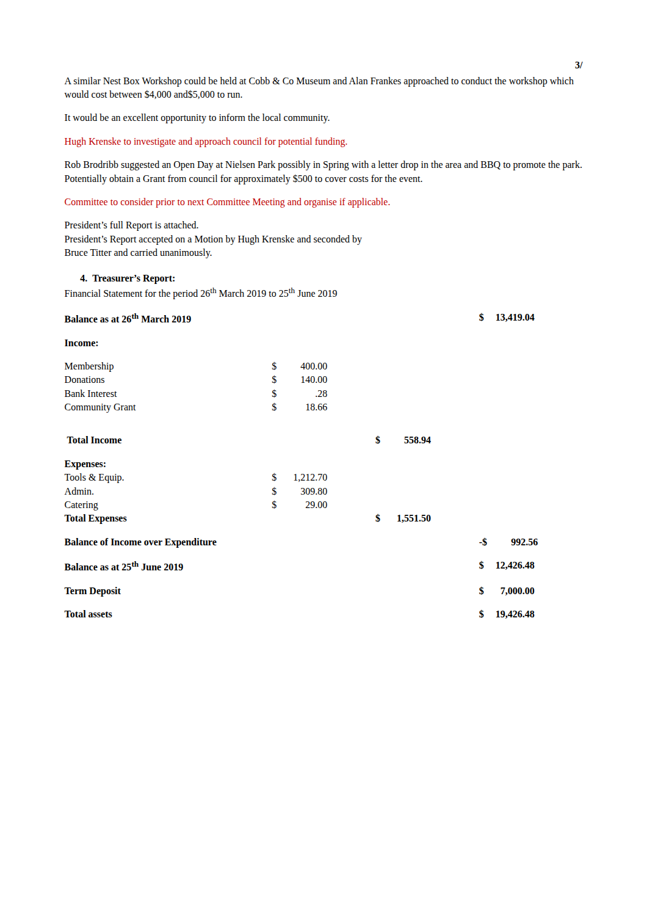3/
A similar Nest Box Workshop could be held at Cobb & Co Museum and Alan Frankes approached to conduct the workshop which would cost between $4,000 and$5,000 to run.
It would be an excellent opportunity to inform the local community.
Hugh Krenske to investigate and approach council for potential funding.
Rob Brodribb suggested an Open Day at Nielsen Park possibly in Spring with a letter drop in the area and BBQ to promote the park.
Potentially obtain a Grant from council for approximately $500 to cover costs for the event.
Committee to consider prior to next Committee Meeting and organise if applicable.
President’s full Report is attached.
President’s Report accepted on a Motion by Hugh Krenske and seconded by
Bruce Titter and carried unanimously.
4. Treasurer’s Report:
Financial Statement for the period 26th March 2019 to 25th June 2019
| Balance as at 26 th March 2019 | | | $ 13,419.04 |
| Income: | | | |
| Membership | $ 400.00 | | |
| Donations | $ 140.00 | | |
| Bank Interest | $ .28 | | |
| Community Grant | $ 18.66 | | |
| Total Income | | $ 558.94 | |
| Expenses: | | | |
| Tools & Equip. | $ 1,212.70 | | |
| Admin. | $ 309.80 | | |
| Catering | $ 29.00 | | |
| Total Expenses | | $ 1,551.50 | |
| Balance of Income over Expenditure | | | - $ 992.56 |
| Balance as at 25 th June 2019 | | | $ 12,426.48 |
| Term Deposit | | | $ 7,000.00 |
| Total assets | | | $ 19,426.48 |